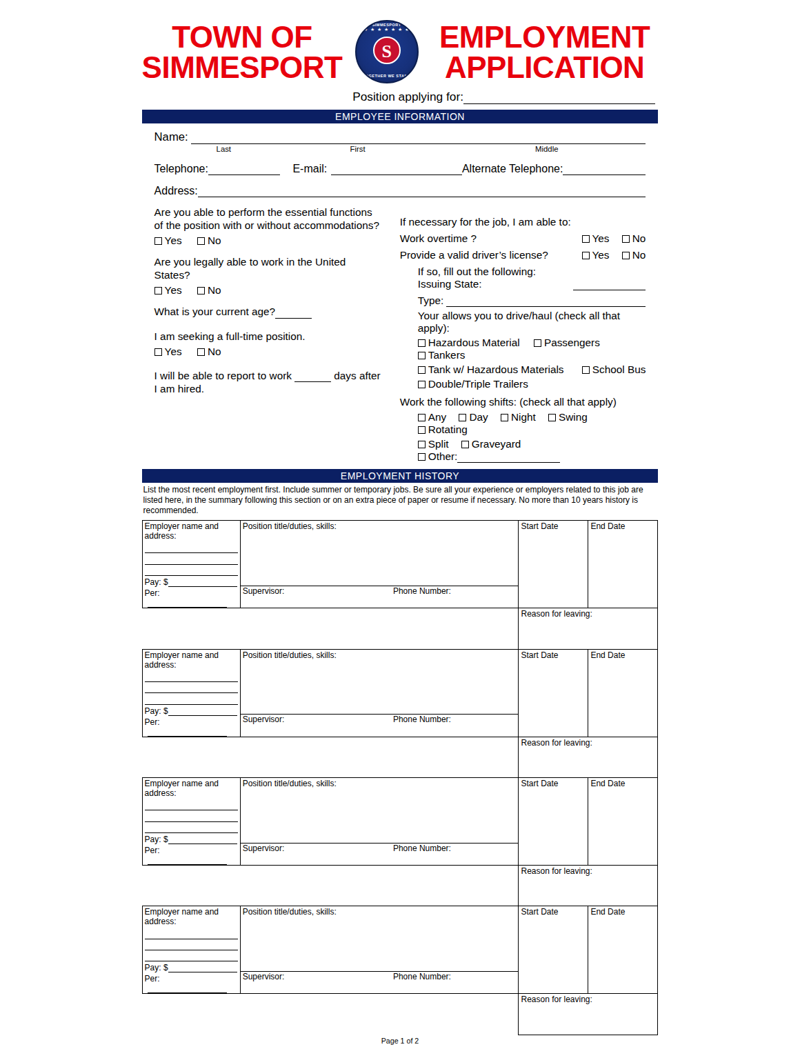TOWN OF
SIMMESPORT
SIMMESPORT
★ ★ ★ ★ ★ ★ ★
S
TOGETHER WE STAND
EMPLOYMENT
APPLICATION
Position applying for:
EMPLOYEE INFORMATION
Name:
Last First Middle
Telephone: E-mail: Alternate Telephone:
Address:
Are you able to perform the essential functions of the position with or without accommodations?
Yes No
Are you legally able to work in the United States?
Yes No
What is your current age?
I am seeking a full-time position.
Yes No
I will be able to report to work days after I am hired.
If necessary for the job, I am able to:
Work overtime ? Yes No
Provide a valid driver’s license? Yes No
If so, fill out the following: Issuing State:
Type:
Your allows you to drive/haul (check all that apply):
Hazardous Material Passengers Tankers
Tank w/ Hazardous Materials School Bus
Double/Triple Trailers
Work the following shifts: (check all that apply)
Any Day Night Swing Rotating
Split Graveyard Other:
EMPLOYMENT HISTORY
List the most recent employment first. Include summer or temporary jobs. Be sure all your experience or employers related to this job are listed here, in the summary following this section or on an extra piece of paper or resume if necessary. No more than 10 years history is recommended.
| Employer name and address: Pay: $ Per: | Position title/duties, skills: Supervisor: Phone Number: | Start Date | End Date |
| | Reason for leaving: |
| Employer name and address: Pay: $ Per: | Position title/duties, skills: Supervisor: Phone Number: | Start Date | End Date |
| | Reason for leaving: |
| Employer name and address: Pay: $ Per: | Position title/duties, skills: Supervisor: Phone Number: | Start Date | End Date |
| | Reason for leaving: |
| Employer name and address: Pay: $ Per: | Position title/duties, skills: Supervisor: Phone Number: | Start Date | End Date |
| | Reason for leaving: |
Page 1 of 2